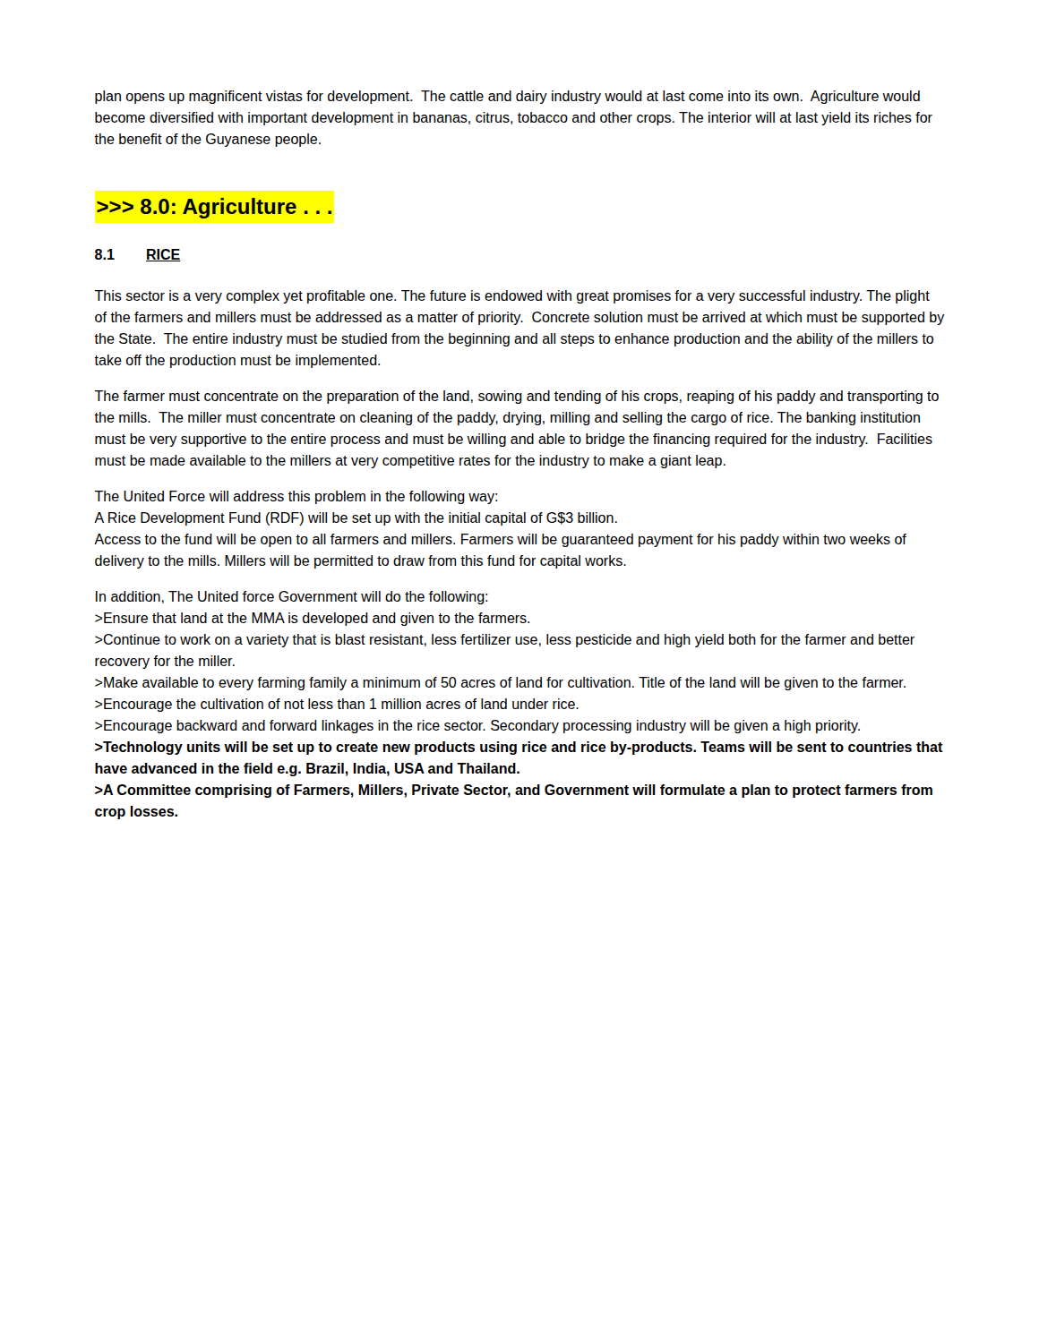plan opens up magnificent vistas for development. The cattle and dairy industry would at last come into its own. Agriculture would become diversified with important development in bananas, citrus, tobacco and other crops. The interior will at last yield its riches for the benefit of the Guyanese people.
>>> 8.0: Agriculture . . .
8.1 RICE
This sector is a very complex yet profitable one. The future is endowed with great promises for a very successful industry. The plight of the farmers and millers must be addressed as a matter of priority. Concrete solution must be arrived at which must be supported by the State. The entire industry must be studied from the beginning and all steps to enhance production and the ability of the millers to take off the production must be implemented.
The farmer must concentrate on the preparation of the land, sowing and tending of his crops, reaping of his paddy and transporting to the mills. The miller must concentrate on cleaning of the paddy, drying, milling and selling the cargo of rice. The banking institution must be very supportive to the entire process and must be willing and able to bridge the financing required for the industry. Facilities must be made available to the millers at very competitive rates for the industry to make a giant leap.
The United Force will address this problem in the following way:
A Rice Development Fund (RDF) will be set up with the initial capital of G$3 billion.
Access to the fund will be open to all farmers and millers. Farmers will be guaranteed payment for his paddy within two weeks of delivery to the mills. Millers will be permitted to draw from this fund for capital works.
In addition, The United force Government will do the following:
>Ensure that land at the MMA is developed and given to the farmers.
>Continue to work on a variety that is blast resistant, less fertilizer use, less pesticide and high yield both for the farmer and better recovery for the miller.
>Make available to every farming family a minimum of 50 acres of land for cultivation. Title of the land will be given to the farmer.
>Encourage the cultivation of not less than 1 million acres of land under rice.
>Encourage backward and forward linkages in the rice sector. Secondary processing industry will be given a high priority.
>Technology units will be set up to create new products using rice and rice by-products. Teams will be sent to countries that have advanced in the field e.g. Brazil, India, USA and Thailand.
>A Committee comprising of Farmers, Millers, Private Sector, and Government will formulate a plan to protect farmers from crop losses.